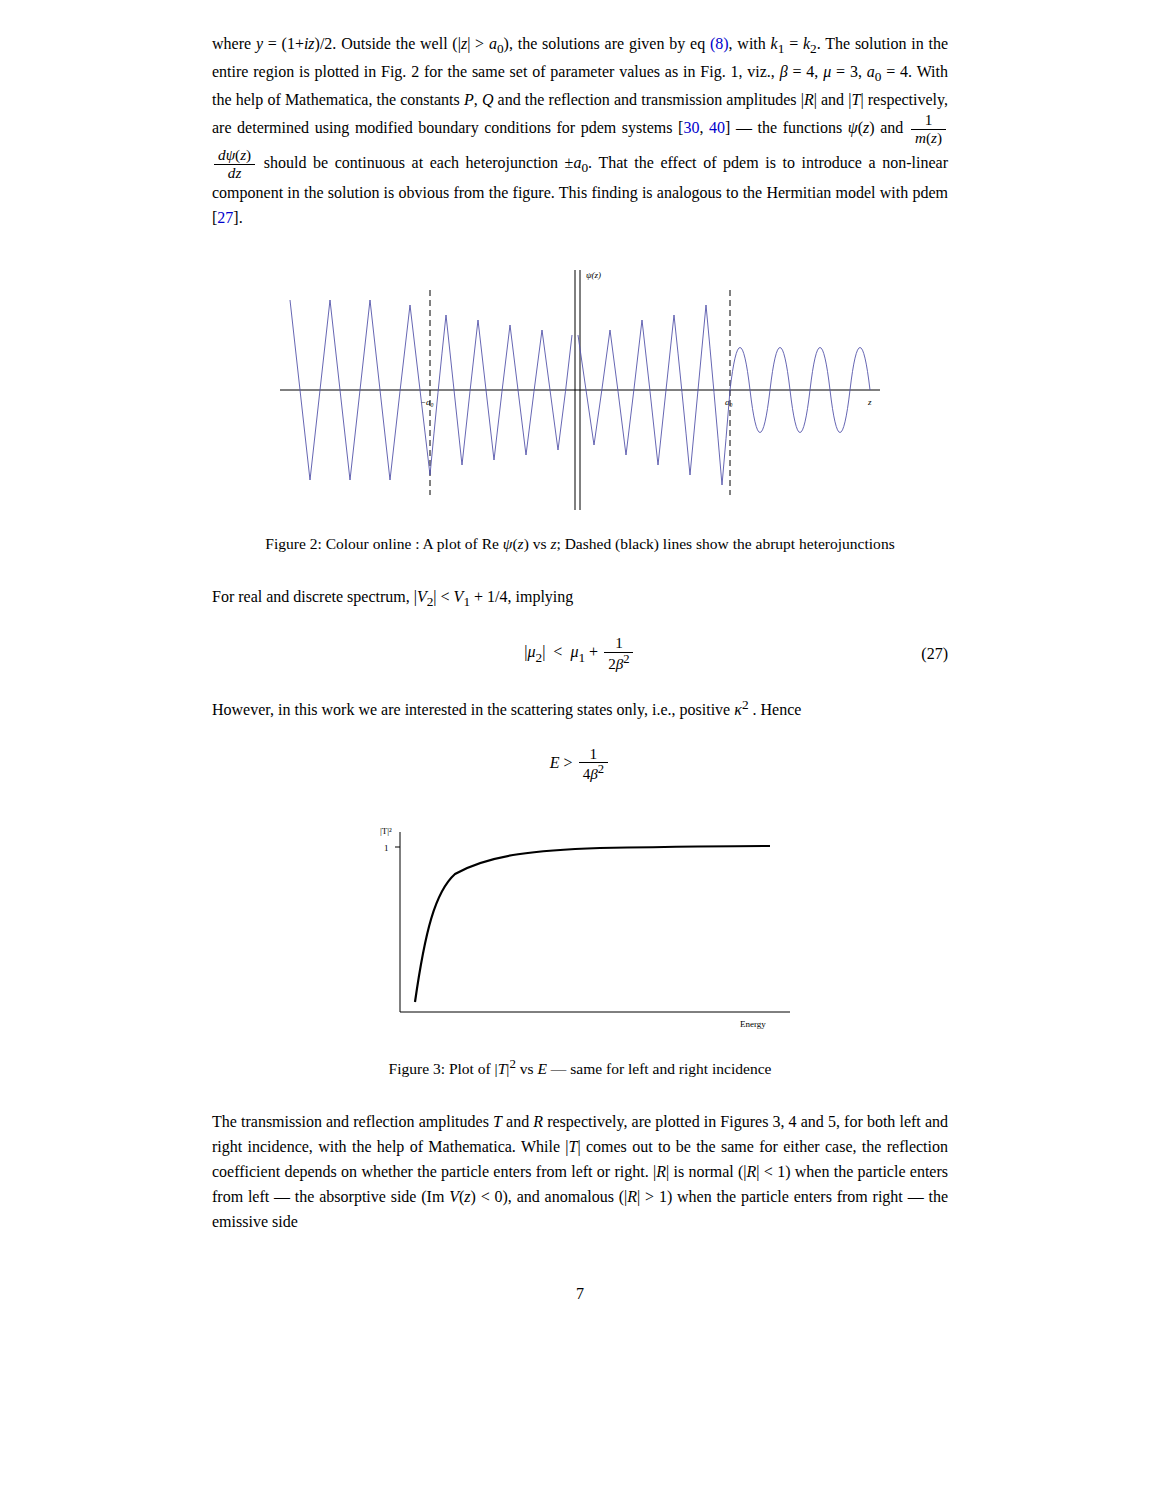where y = (1+iz)/2. Outside the well (|z| > a0), the solutions are given by eq (8), with k1 = k2. The solution in the entire region is plotted in Fig. 2 for the same set of parameter values as in Fig. 1, viz., β = 4, μ = 3, a0 = 4. With the help of Mathematica, the constants P, Q and the reflection and transmission amplitudes |R| and |T| respectively, are determined using modified boundary conditions for pdem systems [30, 40] — the functions ψ(z) and 1 m(z) dψ(z) dz should be continuous at each heterojunction ±a0. That the effect of pdem is to introduce a non-linear component in the solution is obvious from the figure. This finding is analogous to the Hermitian model with pdem [27].
ψ(z) z −a₀ a₀
Figure 2: Colour online : A plot of Re ψ(z) vs z; Dashed (black) lines show the abrupt heterojunctions
For real and discrete spectrum, |V2| < V1 + 1/4, implying
|μ2| < μ1 + 12β2 (27)
However, in this work we are interested in the scattering states only, i.e., positive κ2 . Hence
E > 14β2
1 |T|² Energy
Figure 3: Plot of |T|2 vs E — same for left and right incidence
The transmission and reflection amplitudes T and R respectively, are plotted in Figures 3, 4 and 5, for both left and right incidence, with the help of Mathematica. While |T| comes out to be the same for either case, the reflection coefficient depends on whether the particle enters from left or right. |R| is normal (|R| < 1) when the particle enters from left — the absorptive side (Im V(z) < 0), and anomalous (|R| > 1) when the particle enters from right — the emissive side
7